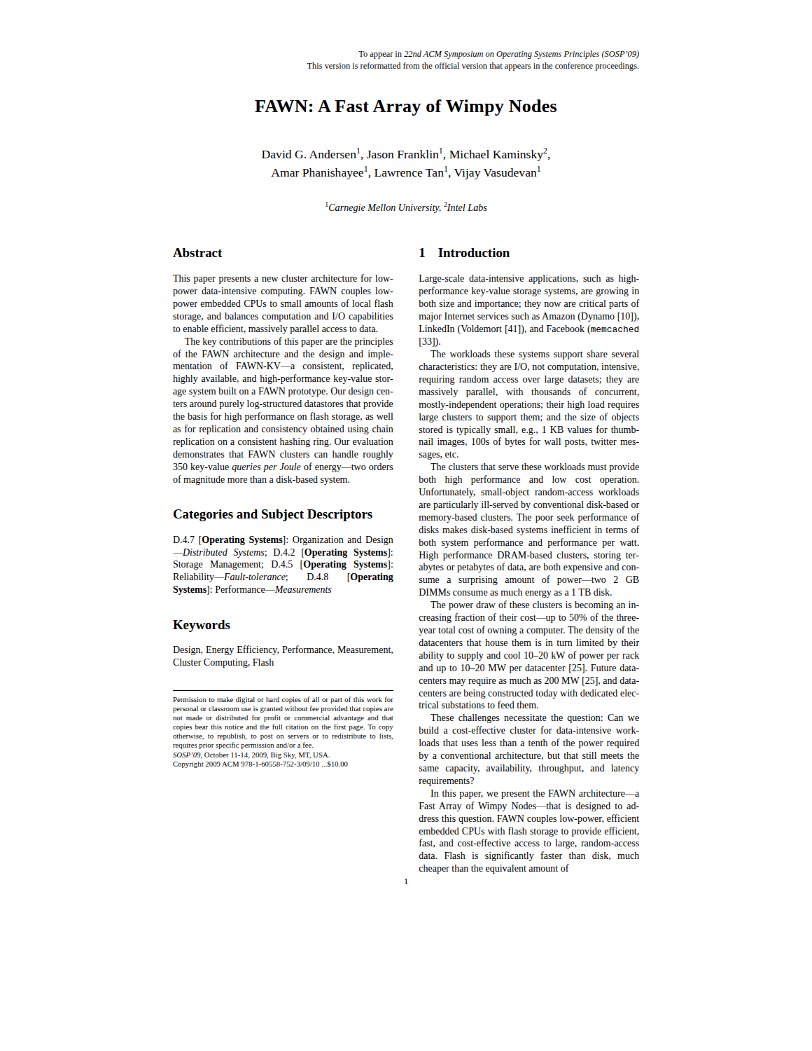To appear in 22nd ACM Symposium on Operating Systems Principles (SOSP’09)
This version is reformatted from the official version that appears in the conference proceedings.
FAWN: A Fast Array of Wimpy Nodes
David G. Andersen1, Jason Franklin1, Michael Kaminsky2,
Amar Phanishayee1, Lawrence Tan1, Vijay Vasudevan1
1Carnegie Mellon University, 2Intel Labs
Abstract
This paper presents a new cluster architecture for low-power data-intensive computing. FAWN couples low-power embedded CPUs to small amounts of local flash storage, and balances computation and I/O capabilities to enable efficient, massively parallel access to data.
The key contributions of this paper are the principles of the FAWN architecture and the design and implementation of FAWN-KV—a consistent, replicated, highly available, and high-performance key-value storage system built on a FAWN prototype. Our design centers around purely log-structured datastores that provide the basis for high performance on flash storage, as well as for replication and consistency obtained using chain replication on a consistent hashing ring. Our evaluation demonstrates that FAWN clusters can handle roughly 350 key-value queries per Joule of energy—two orders of magnitude more than a disk-based system.
Categories and Subject Descriptors
D.4.7 [Operating Systems]: Organization and Design—Distributed Systems; D.4.2 [Operating Systems]: Storage Management; D.4.5 [Operating Systems]: Reliability—Fault-tolerance; D.4.8 [Operating Systems]: Performance—Measurements
Keywords
Design, Energy Efficiency, Performance, Measurement, Cluster Computing, Flash
Permission to make digital or hard copies of all or part of this work for personal or classroom use is granted without fee provided that copies are not made or distributed for profit or commercial advantage and that copies bear this notice and the full citation on the first page. To copy otherwise, to republish, to post on servers or to redistribute to lists, requires prior specific permission and/or a fee.
SOSP’09, October 11-14, 2009, Big Sky, MT, USA.
Copyright 2009 ACM 978-1-60558-752-3/09/10 ...$10.00
1 Introduction
Large-scale data-intensive applications, such as high-performance key-value storage systems, are growing in both size and importance; they now are critical parts of major Internet services such as Amazon (Dynamo [10]), LinkedIn (Voldemort [41]), and Facebook (memcached [33]).
The workloads these systems support share several characteristics: they are I/O, not computation, intensive, requiring random access over large datasets; they are massively parallel, with thousands of concurrent, mostly-independent operations; their high load requires large clusters to support them; and the size of objects stored is typically small, e.g., 1 KB values for thumbnail images, 100s of bytes for wall posts, twitter messages, etc.
The clusters that serve these workloads must provide both high performance and low cost operation. Unfortunately, small-object random-access workloads are particularly ill-served by conventional disk-based or memory-based clusters. The poor seek performance of disks makes disk-based systems inefficient in terms of both system performance and performance per watt. High performance DRAM-based clusters, storing terabytes or petabytes of data, are both expensive and consume a surprising amount of power—two 2 GB DIMMs consume as much energy as a 1 TB disk.
The power draw of these clusters is becoming an increasing fraction of their cost—up to 50% of the three-year total cost of owning a computer. The density of the datacenters that house them is in turn limited by their ability to supply and cool 10–20 kW of power per rack and up to 10–20 MW per datacenter [25]. Future datacenters may require as much as 200 MW [25], and datacenters are being constructed today with dedicated electrical substations to feed them.
These challenges necessitate the question: Can we build a cost-effective cluster for data-intensive workloads that uses less than a tenth of the power required by a conventional architecture, but that still meets the same capacity, availability, throughput, and latency requirements?
In this paper, we present the FAWN architecture—a Fast Array of Wimpy Nodes—that is designed to address this question. FAWN couples low-power, efficient embedded CPUs with flash storage to provide efficient, fast, and cost-effective access to large, random-access data. Flash is significantly faster than disk, much cheaper than the equivalent amount of
1